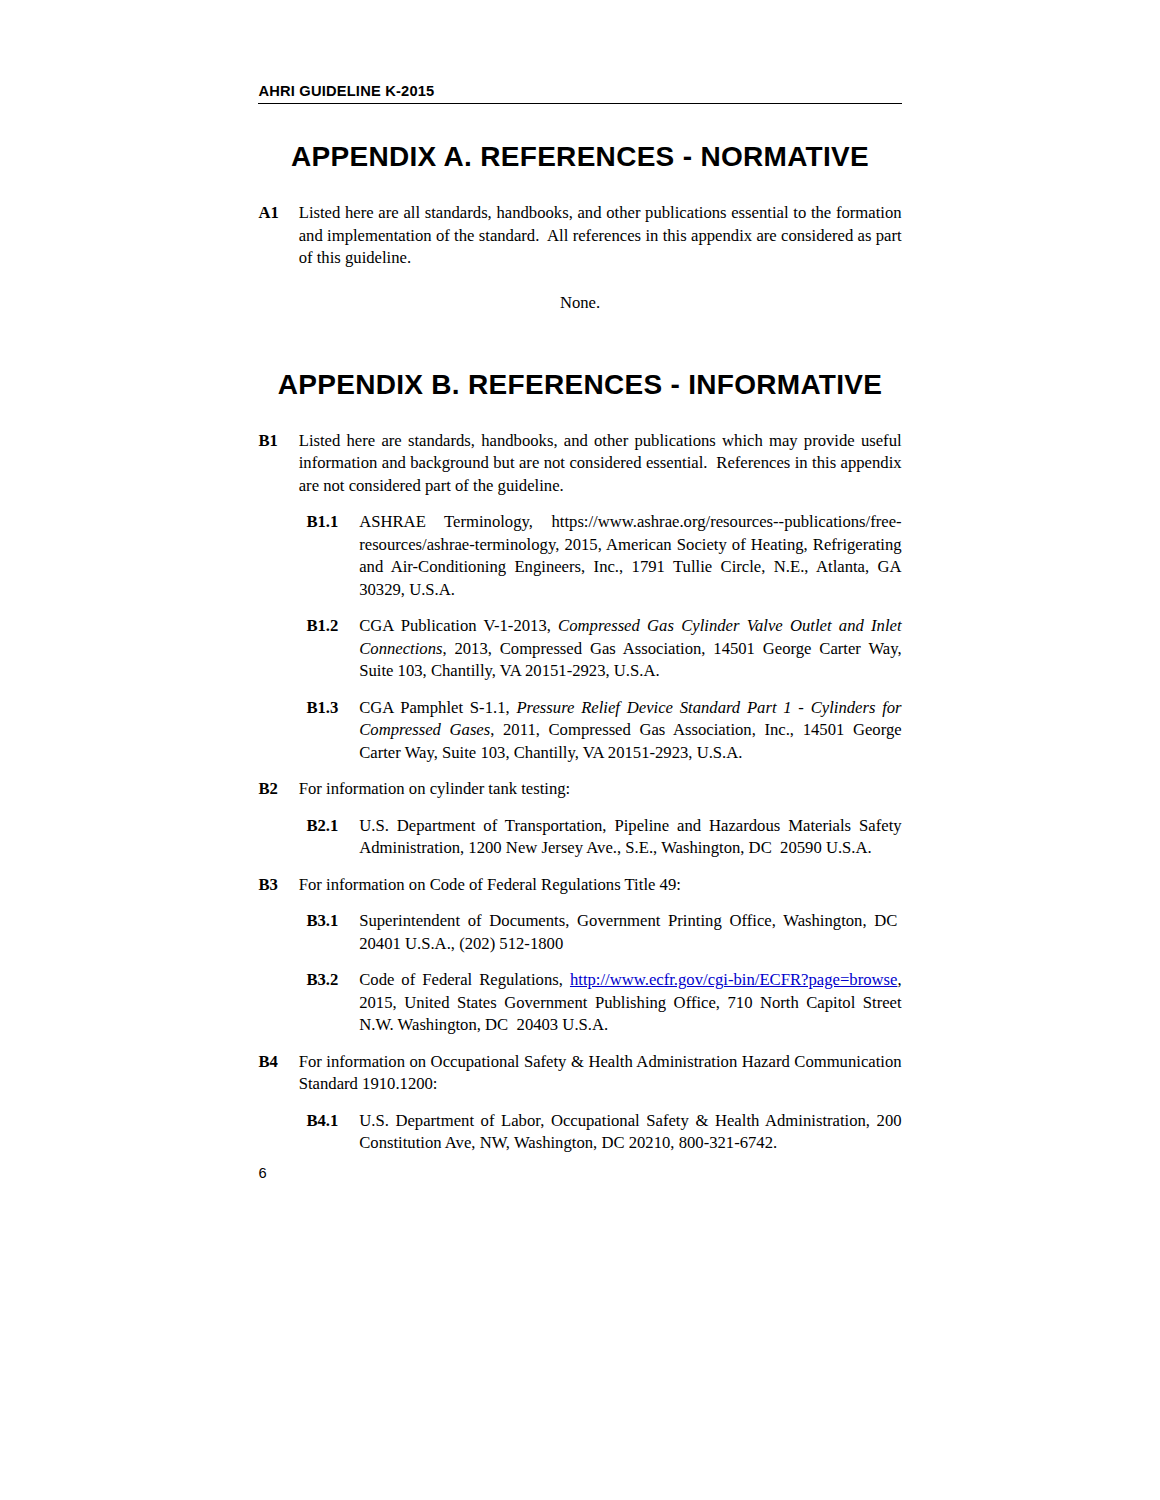AHRI GUIDELINE K-2015
APPENDIX A. REFERENCES - NORMATIVE
A1
Listed here are all standards, handbooks, and other publications essential to the formation and implementation of the standard. All references in this appendix are considered as part of this guideline.
None.
APPENDIX B. REFERENCES - INFORMATIVE
B1
Listed here are standards, handbooks, and other publications which may provide useful information and background but are not considered essential. References in this appendix are not considered part of the guideline.
B1.1
ASHRAE Terminology, https://www.ashrae.org/resources--publications/free-resources/ashrae-terminology, 2015, American Society of Heating, Refrigerating and Air-Conditioning Engineers, Inc., 1791 Tullie Circle, N.E., Atlanta, GA 30329, U.S.A.
B1.2
CGA Publication V-1-2013, Compressed Gas Cylinder Valve Outlet and Inlet Connections, 2013, Compressed Gas Association, 14501 George Carter Way, Suite 103, Chantilly, VA 20151-2923, U.S.A.
B1.3
CGA Pamphlet S-1.1, Pressure Relief Device Standard Part 1 - Cylinders for Compressed Gases, 2011, Compressed Gas Association, Inc., 14501 George Carter Way, Suite 103, Chantilly, VA 20151-2923, U.S.A.
B2
For information on cylinder tank testing:
B2.1
U.S. Department of Transportation, Pipeline and Hazardous Materials Safety Administration, 1200 New Jersey Ave., S.E., Washington, DC 20590 U.S.A.
B3
For information on Code of Federal Regulations Title 49:
B3.1
Superintendent of Documents, Government Printing Office, Washington, DC 20401 U.S.A., (202) 512-1800
B3.2
Code of Federal Regulations, http://www.ecfr.gov/cgi-bin/ECFR?page=browse, 2015, United States Government Publishing Office, 710 North Capitol Street N.W. Washington, DC 20403 U.S.A.
B4
For information on Occupational Safety & Health Administration Hazard Communication Standard 1910.1200:
B4.1
U.S. Department of Labor, Occupational Safety & Health Administration, 200 Constitution Ave, NW, Washington, DC 20210, 800-321-6742.
6